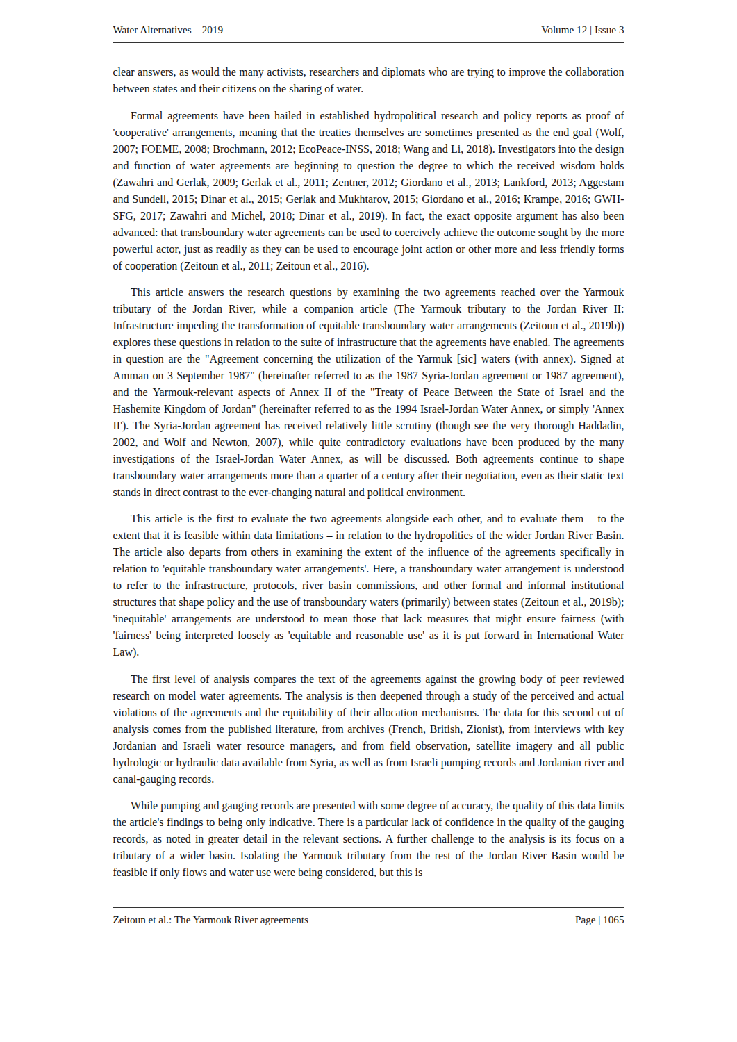Water Alternatives – 2019
Volume 12 | Issue 3
clear answers, as would the many activists, researchers and diplomats who are trying to improve the collaboration between states and their citizens on the sharing of water.
Formal agreements have been hailed in established hydropolitical research and policy reports as proof of 'cooperative' arrangements, meaning that the treaties themselves are sometimes presented as the end goal (Wolf, 2007; FOEME, 2008; Brochmann, 2012; EcoPeace-INSS, 2018; Wang and Li, 2018). Investigators into the design and function of water agreements are beginning to question the degree to which the received wisdom holds (Zawahri and Gerlak, 2009; Gerlak et al., 2011; Zentner, 2012; Giordano et al., 2013; Lankford, 2013; Aggestam and Sundell, 2015; Dinar et al., 2015; Gerlak and Mukhtarov, 2015; Giordano et al., 2016; Krampe, 2016; GWH-SFG, 2017; Zawahri and Michel, 2018; Dinar et al., 2019). In fact, the exact opposite argument has also been advanced: that transboundary water agreements can be used to coercively achieve the outcome sought by the more powerful actor, just as readily as they can be used to encourage joint action or other more and less friendly forms of cooperation (Zeitoun et al., 2011; Zeitoun et al., 2016).
This article answers the research questions by examining the two agreements reached over the Yarmouk tributary of the Jordan River, while a companion article (The Yarmouk tributary to the Jordan River II: Infrastructure impeding the transformation of equitable transboundary water arrangements (Zeitoun et al., 2019b)) explores these questions in relation to the suite of infrastructure that the agreements have enabled. The agreements in question are the "Agreement concerning the utilization of the Yarmuk [sic] waters (with annex). Signed at Amman on 3 September 1987" (hereinafter referred to as the 1987 Syria-Jordan agreement or 1987 agreement), and the Yarmouk-relevant aspects of Annex II of the "Treaty of Peace Between the State of Israel and the Hashemite Kingdom of Jordan" (hereinafter referred to as the 1994 Israel-Jordan Water Annex, or simply 'Annex II'). The Syria-Jordan agreement has received relatively little scrutiny (though see the very thorough Haddadin, 2002, and Wolf and Newton, 2007), while quite contradictory evaluations have been produced by the many investigations of the Israel-Jordan Water Annex, as will be discussed. Both agreements continue to shape transboundary water arrangements more than a quarter of a century after their negotiation, even as their static text stands in direct contrast to the ever-changing natural and political environment.
This article is the first to evaluate the two agreements alongside each other, and to evaluate them – to the extent that it is feasible within data limitations – in relation to the hydropolitics of the wider Jordan River Basin. The article also departs from others in examining the extent of the influence of the agreements specifically in relation to 'equitable transboundary water arrangements'. Here, a transboundary water arrangement is understood to refer to the infrastructure, protocols, river basin commissions, and other formal and informal institutional structures that shape policy and the use of transboundary waters (primarily) between states (Zeitoun et al., 2019b); 'inequitable' arrangements are understood to mean those that lack measures that might ensure fairness (with 'fairness' being interpreted loosely as 'equitable and reasonable use' as it is put forward in International Water Law).
The first level of analysis compares the text of the agreements against the growing body of peer reviewed research on model water agreements. The analysis is then deepened through a study of the perceived and actual violations of the agreements and the equitability of their allocation mechanisms. The data for this second cut of analysis comes from the published literature, from archives (French, British, Zionist), from interviews with key Jordanian and Israeli water resource managers, and from field observation, satellite imagery and all public hydrologic or hydraulic data available from Syria, as well as from Israeli pumping records and Jordanian river and canal-gauging records.
While pumping and gauging records are presented with some degree of accuracy, the quality of this data limits the article's findings to being only indicative. There is a particular lack of confidence in the quality of the gauging records, as noted in greater detail in the relevant sections. A further challenge to the analysis is its focus on a tributary of a wider basin. Isolating the Yarmouk tributary from the rest of the Jordan River Basin would be feasible if only flows and water use were being considered, but this is
Zeitoun et al.: The Yarmouk River agreements
Page | 1065